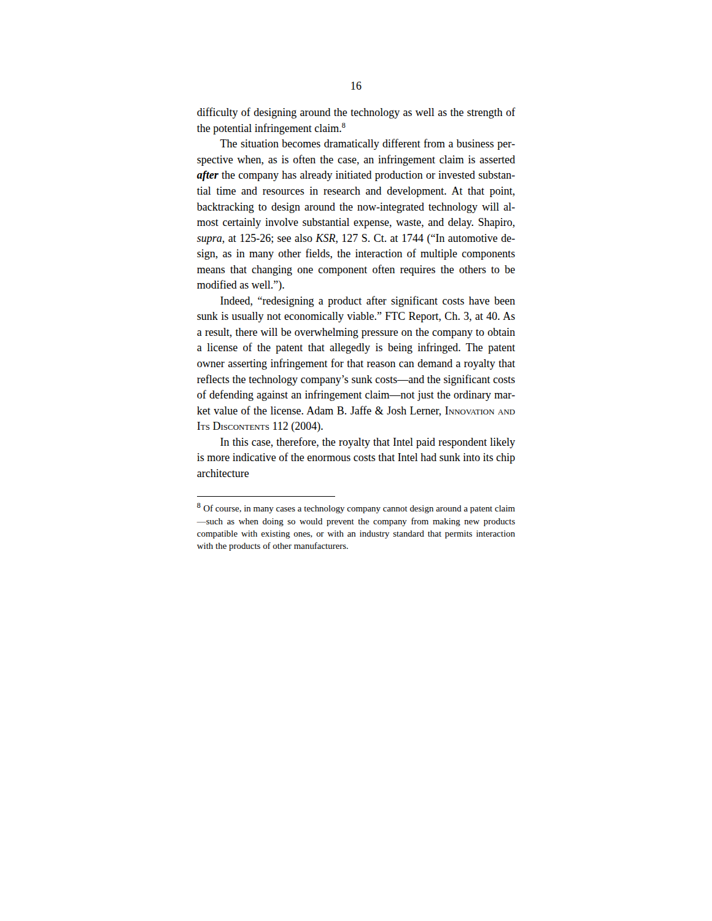16
difficulty of designing around the technology as well as the strength of the potential infringement claim.8
The situation becomes dramatically different from a business perspective when, as is often the case, an infringement claim is asserted after the company has already initiated production or invested substantial time and resources in research and development. At that point, backtracking to design around the now-integrated technology will almost certainly involve substantial expense, waste, and delay. Shapiro, supra, at 125-26; see also KSR, 127 S. Ct. at 1744 (“In automotive design, as in many other fields, the interaction of multiple components means that changing one component often requires the others to be modified as well.”).
Indeed, “redesigning a product after significant costs have been sunk is usually not economically viable.” FTC Report, Ch. 3, at 40. As a result, there will be overwhelming pressure on the company to obtain a license of the patent that allegedly is being infringed. The patent owner asserting infringement for that reason can demand a royalty that reflects the technology company’s sunk costs—and the significant costs of defending against an infringement claim—not just the ordinary market value of the license. Adam B. Jaffe & Josh Lerner, Innovation and Its Discontents 112 (2004).
In this case, therefore, the royalty that Intel paid respondent likely is more indicative of the enormous costs that Intel had sunk into its chip architecture
8 Of course, in many cases a technology company cannot design around a patent claim—such as when doing so would prevent the company from making new products compatible with existing ones, or with an industry standard that permits interaction with the products of other manufacturers.